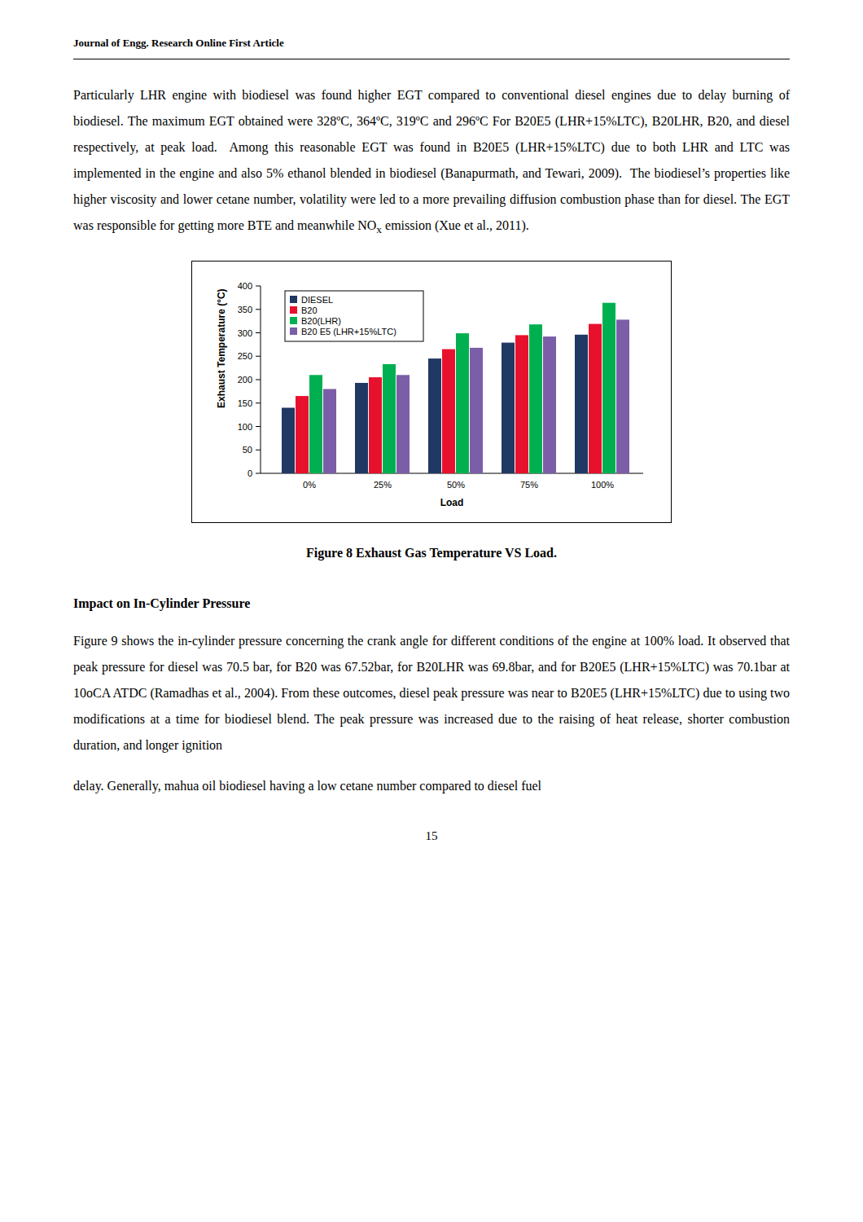Journal of Engg. Research Online First Article
Particularly LHR engine with biodiesel was found higher EGT compared to conventional diesel engines due to delay burning of biodiesel. The maximum EGT obtained were 328ºC, 364ºC, 319ºC and 296ºC For B20E5 (LHR+15%LTC), B20LHR, B20, and diesel respectively, at peak load. Among this reasonable EGT was found in B20E5 (LHR+15%LTC) due to both LHR and LTC was implemented in the engine and also 5% ethanol blended in biodiesel (Banapurmath, and Tewari, 2009). The biodiesel’s properties like higher viscosity and lower cetane number, volatility were led to a more prevailing diffusion combustion phase than for diesel. The EGT was responsible for getting more BTE and meanwhile NOx emission (Xue et al., 2011).
400 350 300 250 200 150 100 50 0 Exhaust Temperature (°C) DIESEL B20 B20(LHR) B20 E5 (LHR+15%LTC) 0% 25% 50% 75% 100% Load
Figure 8 Exhaust Gas Temperature VS Load.
Impact on In-Cylinder Pressure
Figure 9 shows the in-cylinder pressure concerning the crank angle for different conditions of the engine at 100% load. It observed that peak pressure for diesel was 70.5 bar, for B20 was 67.52bar, for B20LHR was 69.8bar, and for B20E5 (LHR+15%LTC) was 70.1bar at 10oCA ATDC (Ramadhas et al., 2004). From these outcomes, diesel peak pressure was near to B20E5 (LHR+15%LTC) due to using two modifications at a time for biodiesel blend. The peak pressure was increased due to the raising of heat release, shorter combustion duration, and longer ignition
delay. Generally, mahua oil biodiesel having a low cetane number compared to diesel fuel
15